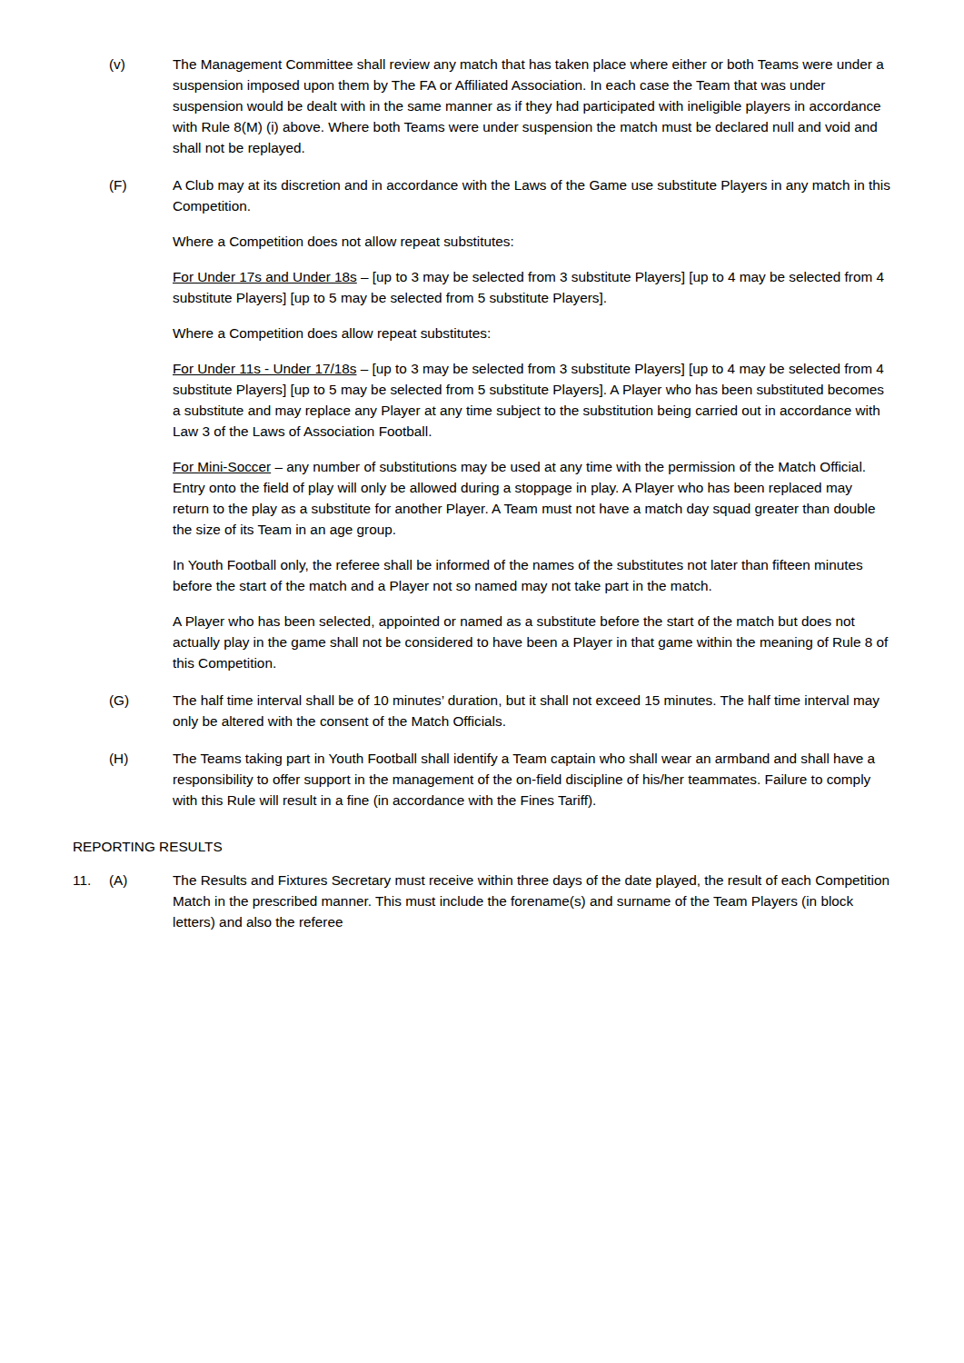(v)
The Management Committee shall review any match that has taken place where either or both Teams were under a suspension imposed upon them by The FA or Affiliated Association. In each case the Team that was under suspension would be dealt with in the same manner as if they had participated with ineligible players in accordance with Rule 8(M) (i) above. Where both Teams were under suspension the match must be declared null and void and shall not be replayed.
(F)
A Club may at its discretion and in accordance with the Laws of the Game use substitute Players in any match in this Competition.
Where a Competition does not allow repeat substitutes:
For Under 17s and Under 18s – [up to 3 may be selected from 3 substitute Players] [up to 4 may be selected from 4 substitute Players] [up to 5 may be selected from 5 substitute Players].
Where a Competition does allow repeat substitutes:
For Under 11s - Under 17/18s – [up to 3 may be selected from 3 substitute Players] [up to 4 may be selected from 4 substitute Players] [up to 5 may be selected from 5 substitute Players]. A Player who has been substituted becomes a substitute and may replace any Player at any time subject to the substitution being carried out in accordance with Law 3 of the Laws of Association Football.
For Mini-Soccer – any number of substitutions may be used at any time with the permission of the Match Official. Entry onto the field of play will only be allowed during a stoppage in play. A Player who has been replaced may return to the play as a substitute for another Player. A Team must not have a match day squad greater than double the size of its Team in an age group.
In Youth Football only, the referee shall be informed of the names of the substitutes not later than fifteen minutes before the start of the match and a Player not so named may not take part in the match.
A Player who has been selected, appointed or named as a substitute before the start of the match but does not actually play in the game shall not be considered to have been a Player in that game within the meaning of Rule 8 of this Competition.
(G)
The half time interval shall be of 10 minutes’ duration, but it shall not exceed 15 minutes. The half time interval may only be altered with the consent of the Match Officials.
(H)
The Teams taking part in Youth Football shall identify a Team captain who shall wear an armband and shall have a responsibility to offer support in the management of the on-field discipline of his/her teammates. Failure to comply with this Rule will result in a fine (in accordance with the Fines Tariff).
REPORTING RESULTS
11.
(A)
The Results and Fixtures Secretary must receive within three days of the date played, the result of each Competition Match in the prescribed manner. This must include the forename(s) and surname of the Team Players (in block letters) and also the referee